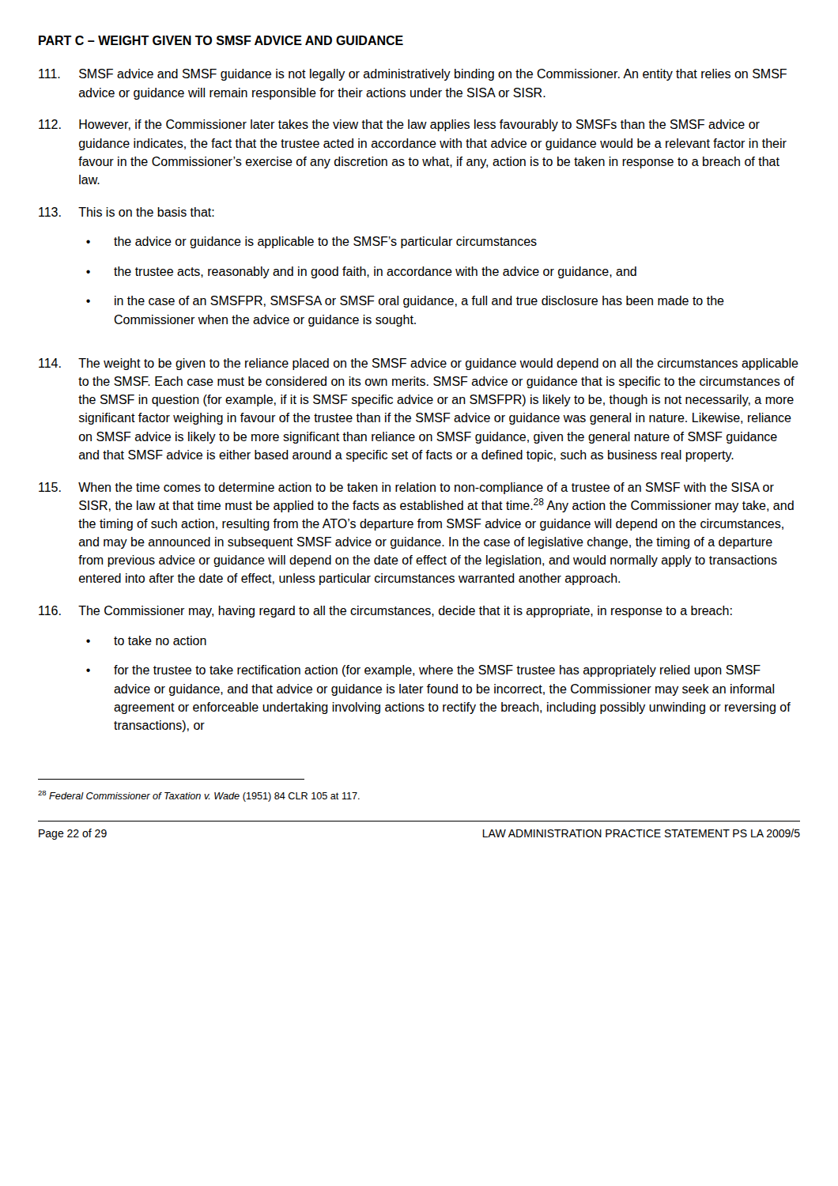PART C – WEIGHT GIVEN TO SMSF ADVICE AND GUIDANCE
111. SMSF advice and SMSF guidance is not legally or administratively binding on the Commissioner. An entity that relies on SMSF advice or guidance will remain responsible for their actions under the SISA or SISR.
112. However, if the Commissioner later takes the view that the law applies less favourably to SMSFs than the SMSF advice or guidance indicates, the fact that the trustee acted in accordance with that advice or guidance would be a relevant factor in their favour in the Commissioner’s exercise of any discretion as to what, if any, action is to be taken in response to a breach of that law.
113. This is on the basis that:
the advice or guidance is applicable to the SMSF’s particular circumstances
the trustee acts, reasonably and in good faith, in accordance with the advice or guidance, and
in the case of an SMSFPR, SMSFSA or SMSF oral guidance, a full and true disclosure has been made to the Commissioner when the advice or guidance is sought.
114. The weight to be given to the reliance placed on the SMSF advice or guidance would depend on all the circumstances applicable to the SMSF. Each case must be considered on its own merits. SMSF advice or guidance that is specific to the circumstances of the SMSF in question (for example, if it is SMSF specific advice or an SMSFPR) is likely to be, though is not necessarily, a more significant factor weighing in favour of the trustee than if the SMSF advice or guidance was general in nature. Likewise, reliance on SMSF advice is likely to be more significant than reliance on SMSF guidance, given the general nature of SMSF guidance and that SMSF advice is either based around a specific set of facts or a defined topic, such as business real property.
115. When the time comes to determine action to be taken in relation to non-compliance of a trustee of an SMSF with the SISA or SISR, the law at that time must be applied to the facts as established at that time.28 Any action the Commissioner may take, and the timing of such action, resulting from the ATO’s departure from SMSF advice or guidance will depend on the circumstances, and may be announced in subsequent SMSF advice or guidance. In the case of legislative change, the timing of a departure from previous advice or guidance will depend on the date of effect of the legislation, and would normally apply to transactions entered into after the date of effect, unless particular circumstances warranted another approach.
116. The Commissioner may, having regard to all the circumstances, decide that it is appropriate, in response to a breach:
to take no action
for the trustee to take rectification action (for example, where the SMSF trustee has appropriately relied upon SMSF advice or guidance, and that advice or guidance is later found to be incorrect, the Commissioner may seek an informal agreement or enforceable undertaking involving actions to rectify the breach, including possibly unwinding or reversing of transactions), or
28 Federal Commissioner of Taxation v. Wade (1951) 84 CLR 105 at 117.
Page 22 of 29 LAW ADMINISTRATION PRACTICE STATEMENT PS LA 2009/5